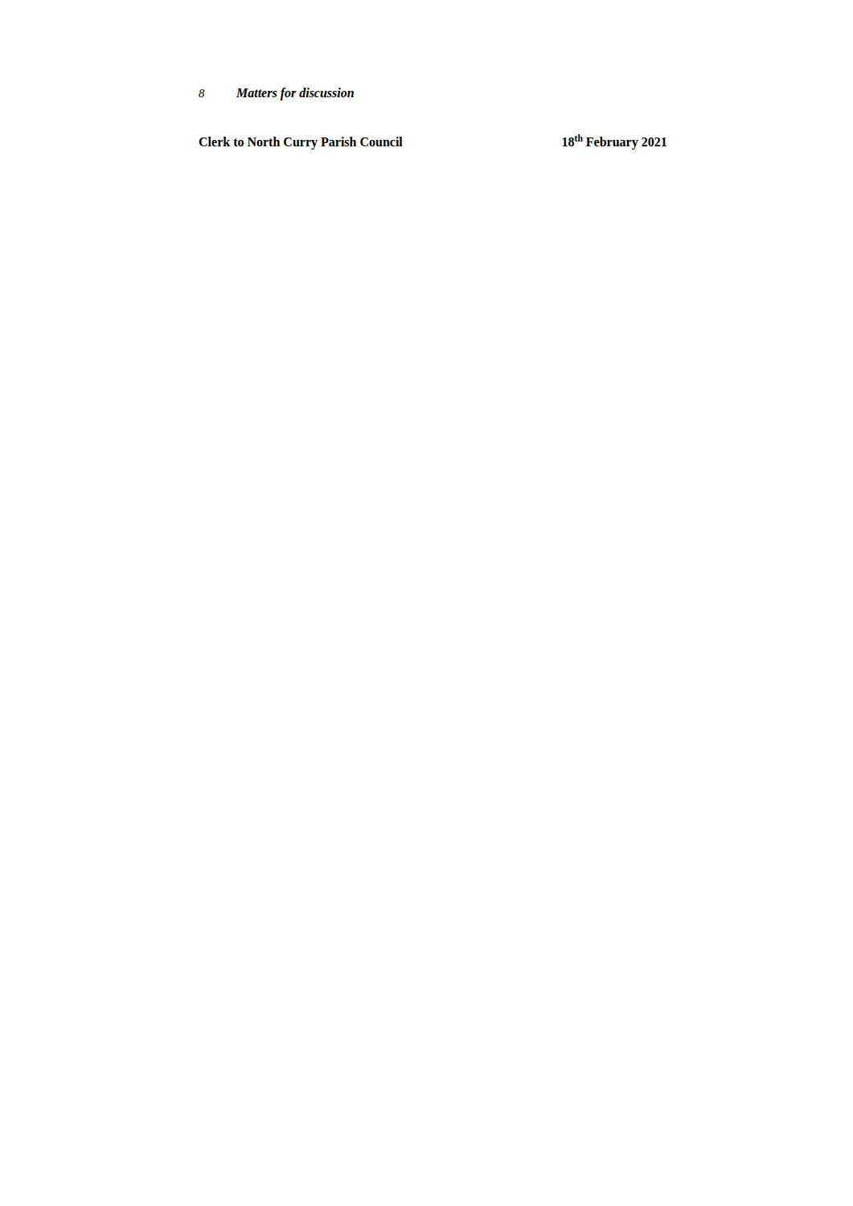8 Matters for discussion
Clerk to North Curry Parish Council 18th February 2021